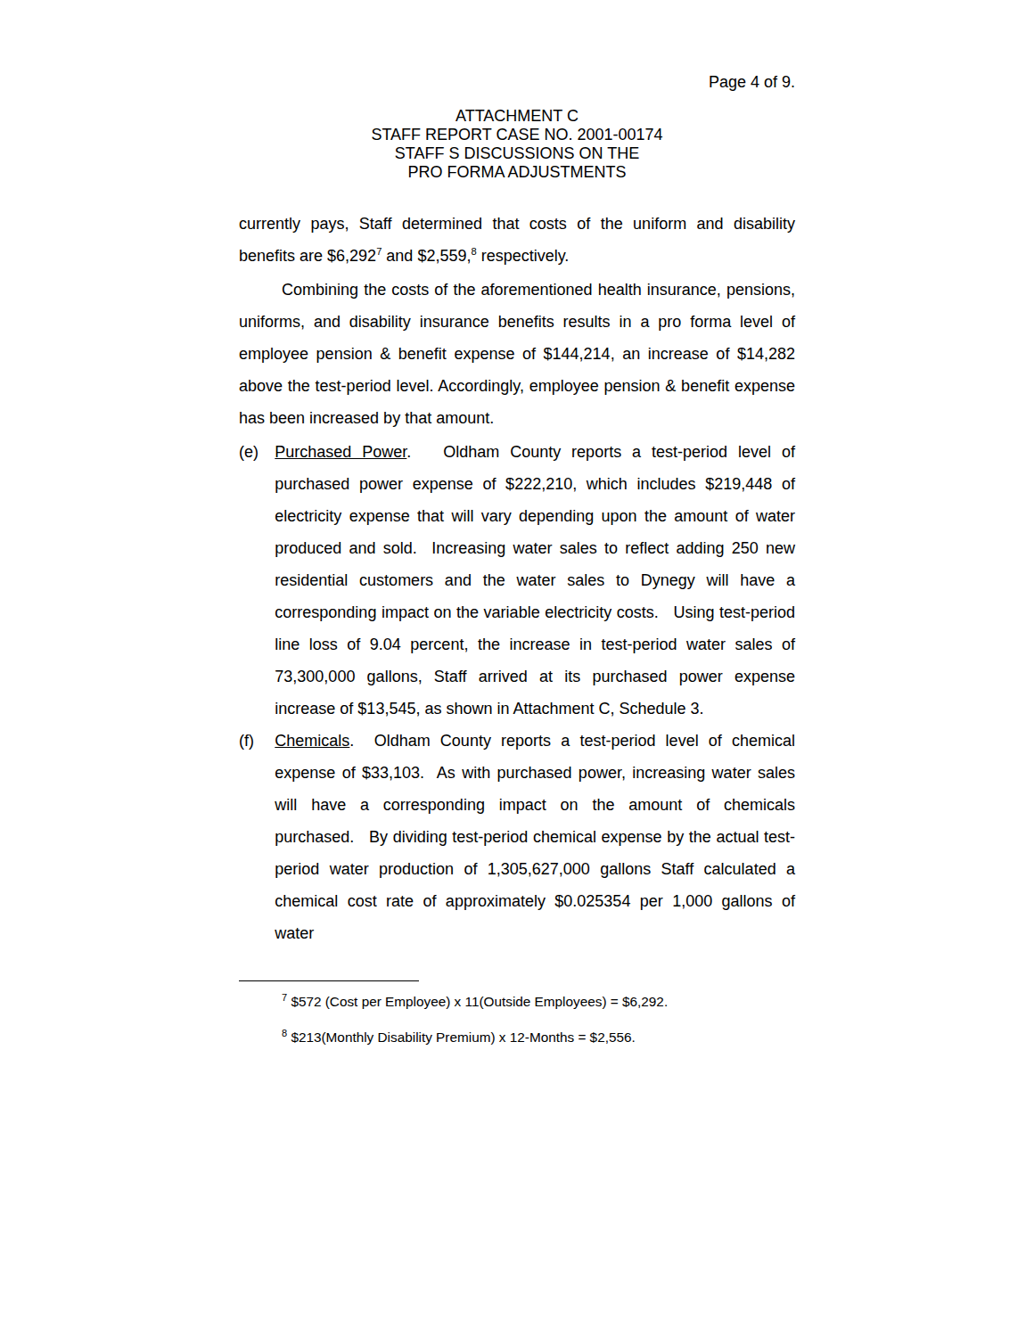Page 4 of 9.
ATTACHMENT C
STAFF REPORT CASE NO. 2001-00174
STAFF S DISCUSSIONS ON THE
PRO FORMA ADJUSTMENTS
currently pays, Staff determined that costs of the uniform and disability benefits are $6,2927 and $2,559,8 respectively.
Combining the costs of the aforementioned health insurance, pensions, uniforms, and disability insurance benefits results in a pro forma level of employee pension & benefit expense of $144,214, an increase of $14,282 above the test-period level. Accordingly, employee pension & benefit expense has been increased by that amount.
(e)
Purchased Power. Oldham County reports a test-period level of purchased power expense of $222,210, which includes $219,448 of electricity expense that will vary depending upon the amount of water produced and sold. Increasing water sales to reflect adding 250 new residential customers and the water sales to Dynegy will have a corresponding impact on the variable electricity costs. Using test-period line loss of 9.04 percent, the increase in test-period water sales of 73,300,000 gallons, Staff arrived at its purchased power expense increase of $13,545, as shown in Attachment C, Schedule 3.
(f)
Chemicals. Oldham County reports a test-period level of chemical expense of $33,103. As with purchased power, increasing water sales will have a corresponding impact on the amount of chemicals purchased. By dividing test-period chemical expense by the actual test-period water production of 1,305,627,000 gallons Staff calculated a chemical cost rate of approximately $0.025354 per 1,000 gallons of water
7 $572 (Cost per Employee) x 11(Outside Employees) = $6,292.
8 $213(Monthly Disability Premium) x 12-Months = $2,556.